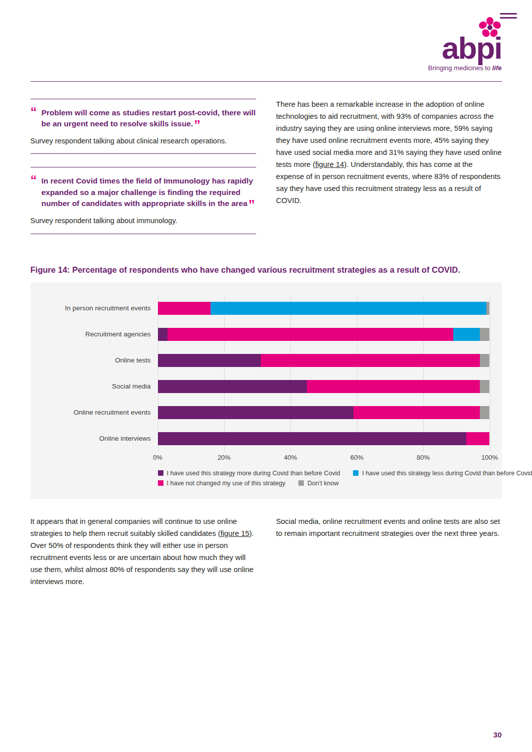abpi
Bringing medicines to life
“Problem will come as studies restart post-covid, there will be an urgent need to resolve skills issue.”
Survey respondent talking about clinical research operations.
“In recent Covid times the field of Immunology has rapidly expanded so a major challenge is finding the required number of candidates with appropriate skills in the area”
Survey respondent talking about immunology.
There has been a remarkable increase in the adoption of online technologies to aid recruitment, with 93% of companies across the industry saying they are using online interviews more, 59% saying they have used online recruitment events more, 45% saying they have used social media more and 31% saying they have used online tests more (figure 14). Understandably, this has come at the expense of in person recruitment events, where 83% of respondents say they have used this recruitment strategy less as a result of COVID.
Figure 14: Percentage of respondents who have changed various recruitment strategies as a result of COVID.
In person recruitment events
Recruitment agencies
Online tests
Social media
Online recruitment events
Online interviews
0% 20% 40% 60% 80% 100%
I have used this strategy more during Covid than before Covid
I have used this strategy less during Covid than before Covid
I have not changed my use of this strategy
Don’t know
It appears that in general companies will continue to use online strategies to help them recruit suitably skilled candidates (figure 15). Over 50% of respondents think they will either use in person recruitment events less or are uncertain about how much they will use them, whilst almost 80% of respondents say they will use online interviews more.
Social media, online recruitment events and online tests are also set to remain important recruitment strategies over the next three years.
30